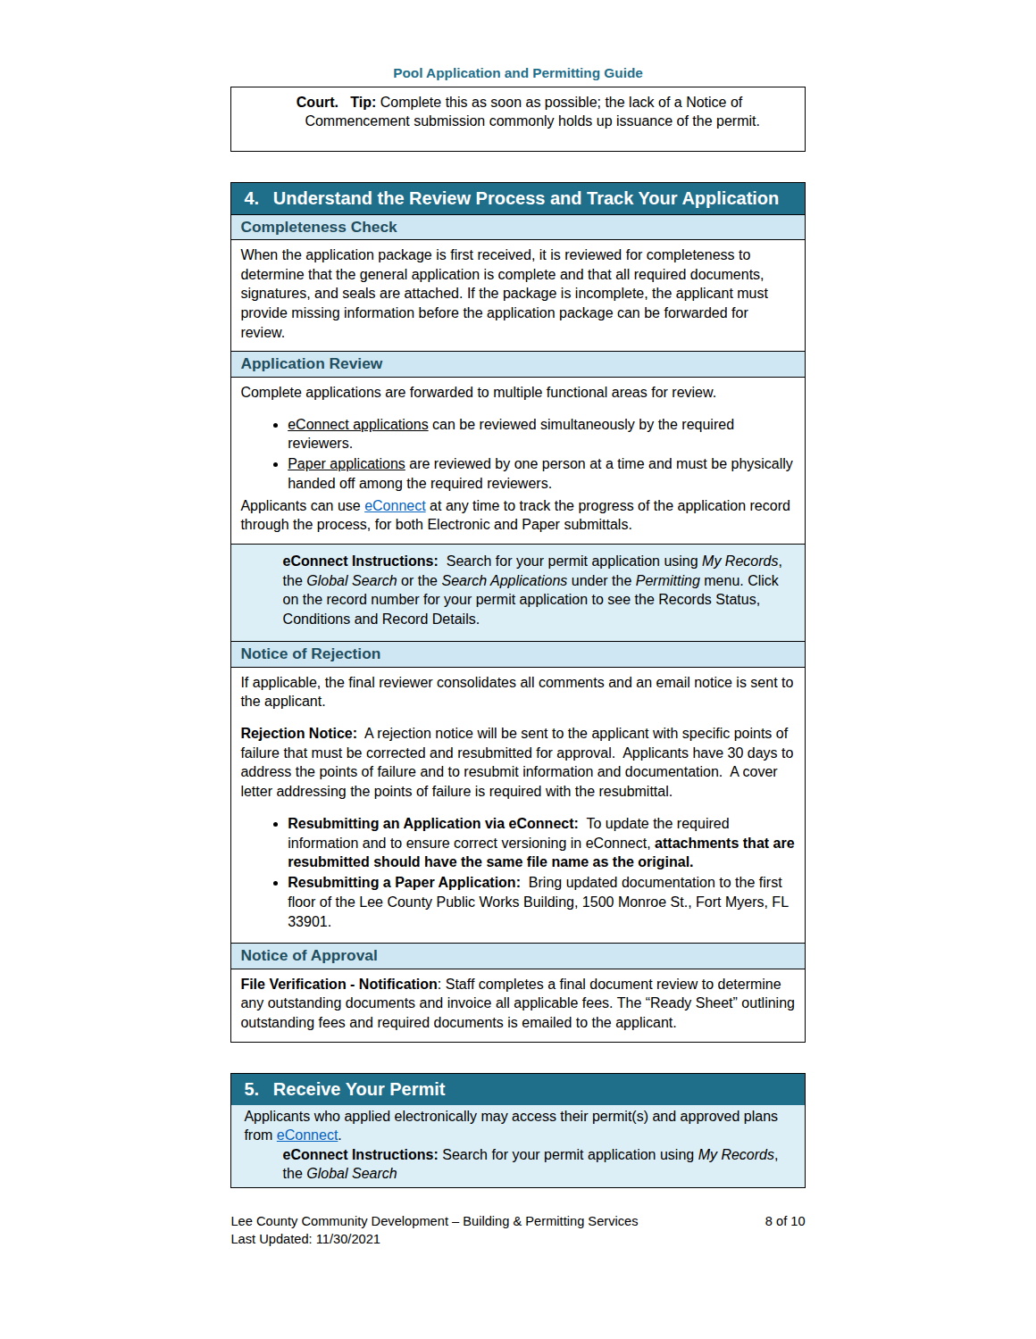Pool Application and Permitting Guide
| Court. Tip: Complete this as soon as possible; the lack of a Notice of Commencement submission commonly holds up issuance of the permit. |
| 4. Understand the Review Process and Track Your Application |
| Completeness Check |
| When the application package is first received, it is reviewed for completeness to determine that the general application is complete and that all required documents, signatures, and seals are attached. If the package is incomplete, the applicant must provide missing information before the application package can be forwarded for review. |
| Application Review |
| Complete applications are forwarded to multiple functional areas for review. eConnect applications can be reviewed simultaneously by the required reviewers. Paper applications are reviewed by one person at a time and must be physically handed off among the required reviewers. Applicants can use eConnect at any time to track the progress of the application record through the process, for both Electronic and Paper submittals. |
| eConnect Instructions: Search for your permit application using My Records , the Global Search or the Search Applications under the Permitting menu. Click on the record number for your permit application to see the Records Status, Conditions and Record Details. |
| Notice of Rejection |
| If applicable, the final reviewer consolidates all comments and an email notice is sent to the applicant. Rejection Notice: A rejection notice will be sent to the applicant with specific points of failure that must be corrected and resubmitted for approval. Applicants have 30 days to address the points of failure and to resubmit information and documentation. A cover letter addressing the points of failure is required with the resubmittal. Resubmitting an Application via eConnect: To update the required information and to ensure correct versioning in eConnect, attachments that are resubmitted should have the same file name as the original. Resubmitting a Paper Application: Bring updated documentation to the first floor of the Lee County Public Works Building, 1500 Monroe St., Fort Myers, FL 33901. |
| Notice of Approval |
| File Verification - Notification : Staff completes a final document review to determine any outstanding documents and invoice all applicable fees. The “Ready Sheet” outlining outstanding fees and required documents is emailed to the applicant. |
| 5. Receive Your Permit |
| Applicants who applied electronically may access their permit(s) and approved plans from eConnect . eConnect Instructions: Search for your permit application using My Records , the Global Search |
Lee County Community Development – Building & Permitting Services
Last Updated: 11/30/2021 8 of 10